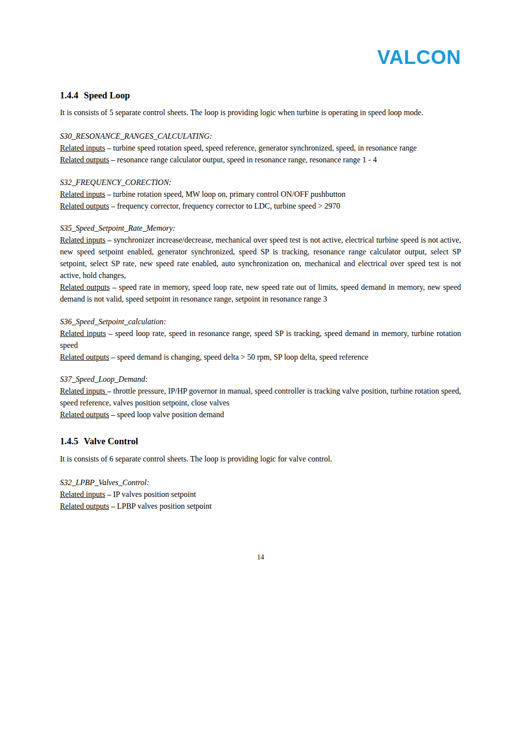VALCON
1.4.4 Speed Loop
It is consists of 5 separate control sheets. The loop is providing logic when turbine is operating in speed loop mode.
S30_RESONANCE_RANGES_CALCULATING: Related inputs – turbine speed rotation speed, speed reference, generator synchronized, speed, in resonance range Related outputs – resonance range calculator output, speed in resonance range, resonance range 1 - 4
S32_FREQUENCY_CORECTION: Related inputs – turbine rotation speed, MW loop on, primary control ON/OFF pushbutton Related outputs – frequency corrector, frequency corrector to LDC, turbine speed > 2970
S35_Speed_Setpoint_Rate_Memory: Related inputs – synchronizer increase/decrease, mechanical over speed test is not active, electrical turbine speed is not active, new speed setpoint enabled, generator synchronized, speed SP is tracking, resonance range calculator output, select SP setpoint, select SP rate, new speed rate enabled, auto synchronization on, mechanical and electrical over speed test is not active, hold changes, Related outputs – speed rate in memory, speed loop rate, new speed rate out of limits, speed demand in memory, new speed demand is not valid, speed setpoint in resonance range, setpoint in resonance range 3
S36_Speed_Setpoint_calculation: Related inputs – speed loop rate, speed in resonance range, speed SP is tracking, speed demand in memory, turbine rotation speed Related outputs – speed demand is changing, speed delta > 50 rpm, SP loop delta, speed reference
S37_Speed_Loop_Demand: Related inputs – throttle pressure, IP/HP governor in manual, speed controller is tracking valve position, turbine rotation speed, speed reference, valves position setpoint, close valves Related outputs – speed loop valve position demand
1.4.5 Valve Control
It is consists of 6 separate control sheets. The loop is providing logic for valve control.
S32_LPBP_Valves_Control: Related inputs – IP valves position setpoint Related outputs – LPBP valves position setpoint
14